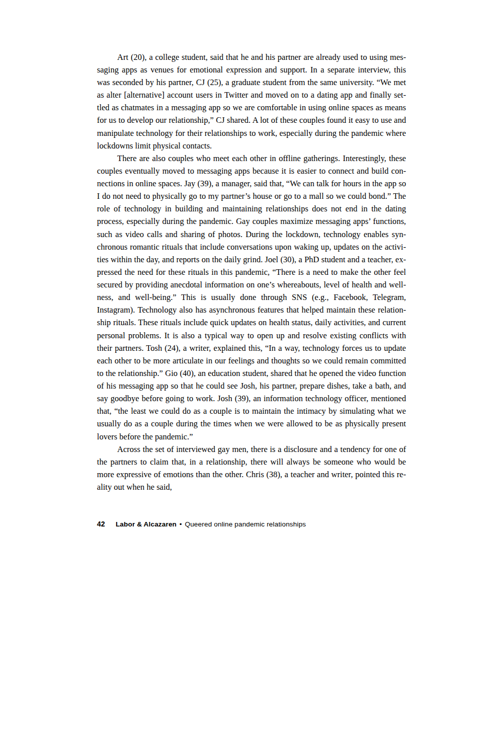Art (20), a college student, said that he and his partner are already used to using messaging apps as venues for emotional expression and support. In a separate interview, this was seconded by his partner, CJ (25), a graduate student from the same university. “We met as alter [alternative] account users in Twitter and moved on to a dating app and finally settled as chatmates in a messaging app so we are comfortable in using online spaces as means for us to develop our relationship,” CJ shared. A lot of these couples found it easy to use and manipulate technology for their relationships to work, especially during the pandemic where lockdowns limit physical contacts.
There are also couples who meet each other in offline gatherings. Interestingly, these couples eventually moved to messaging apps because it is easier to connect and build connections in online spaces. Jay (39), a manager, said that, “We can talk for hours in the app so I do not need to physically go to my partner’s house or go to a mall so we could bond.” The role of technology in building and maintaining relationships does not end in the dating process, especially during the pandemic. Gay couples maximize messaging apps’ functions, such as video calls and sharing of photos. During the lockdown, technology enables synchronous romantic rituals that include conversations upon waking up, updates on the activities within the day, and reports on the daily grind. Joel (30), a PhD student and a teacher, expressed the need for these rituals in this pandemic, “There is a need to make the other feel secured by providing anecdotal information on one’s whereabouts, level of health and wellness, and well-being.” This is usually done through SNS (e.g., Facebook, Telegram, Instagram). Technology also has asynchronous features that helped maintain these relationship rituals. These rituals include quick updates on health status, daily activities, and current personal problems. It is also a typical way to open up and resolve existing conflicts with their partners. Tosh (24), a writer, explained this, “In a way, technology forces us to update each other to be more articulate in our feelings and thoughts so we could remain committed to the relationship.” Gio (40), an education student, shared that he opened the video function of his messaging app so that he could see Josh, his partner, prepare dishes, take a bath, and say goodbye before going to work. Josh (39), an information technology officer, mentioned that, “the least we could do as a couple is to maintain the intimacy by simulating what we usually do as a couple during the times when we were allowed to be as physically present lovers before the pandemic.”
Across the set of interviewed gay men, there is a disclosure and a tendency for one of the partners to claim that, in a relationship, there will always be someone who would be more expressive of emotions than the other. Chris (38), a teacher and writer, pointed this reality out when he said,
42 Labor & Alcazaren•Queered online pandemic relationships